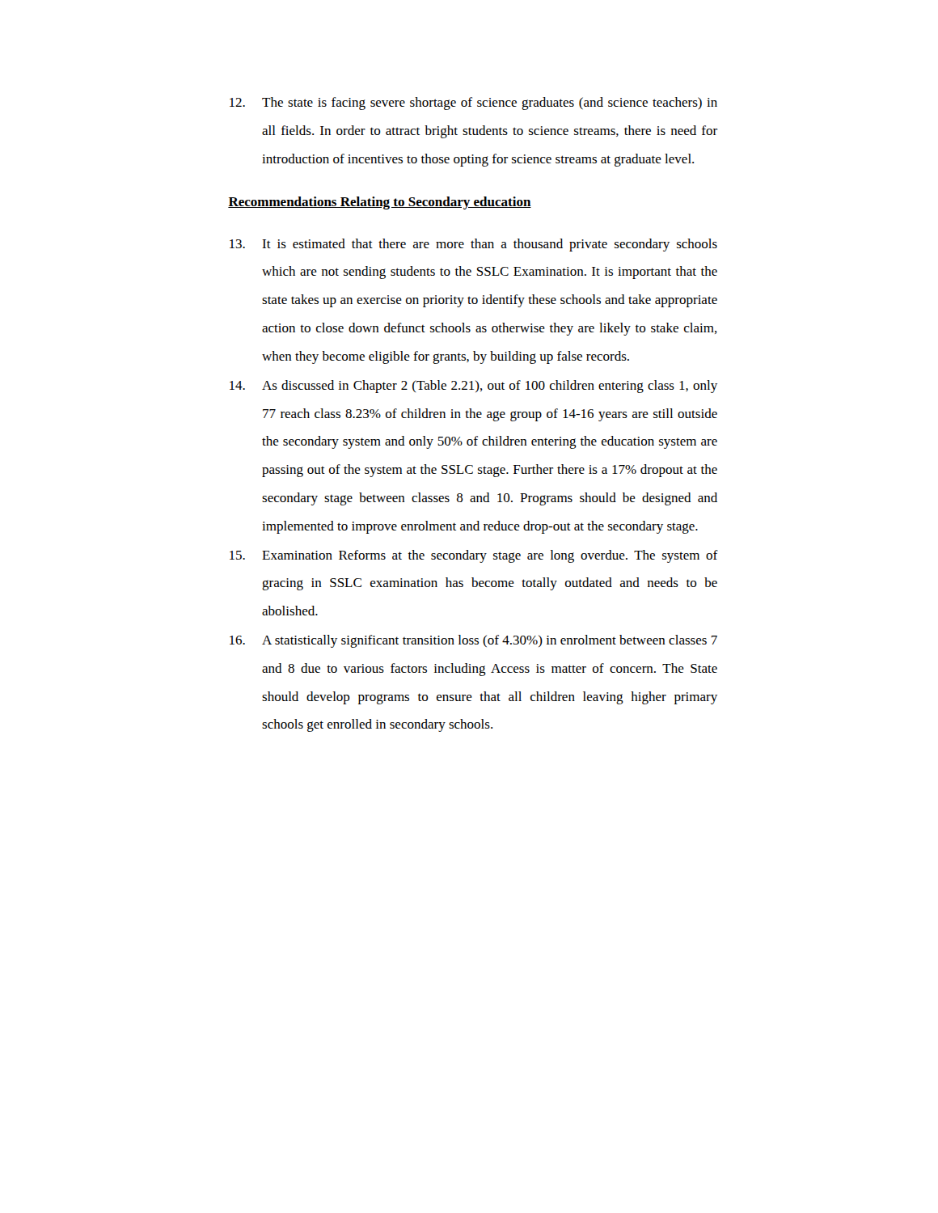12. The state is facing severe shortage of science graduates (and science teachers) in all fields. In order to attract bright students to science streams, there is need for introduction of incentives to those opting for science streams at graduate level.
Recommendations Relating to Secondary education
13. It is estimated that there are more than a thousand private secondary schools which are not sending students to the SSLC Examination. It is important that the state takes up an exercise on priority to identify these schools and take appropriate action to close down defunct schools as otherwise they are likely to stake claim, when they become eligible for grants, by building up false records.
14. As discussed in Chapter 2 (Table 2.21), out of 100 children entering class 1, only 77 reach class 8.23% of children in the age group of 14-16 years are still outside the secondary system and only 50% of children entering the education system are passing out of the system at the SSLC stage. Further there is a 17% dropout at the secondary stage between classes 8 and 10. Programs should be designed and implemented to improve enrolment and reduce drop-out at the secondary stage.
15. Examination Reforms at the secondary stage are long overdue. The system of gracing in SSLC examination has become totally outdated and needs to be abolished.
16. A statistically significant transition loss (of 4.30%) in enrolment between classes 7 and 8 due to various factors including Access is matter of concern. The State should develop programs to ensure that all children leaving higher primary schools get enrolled in secondary schools.